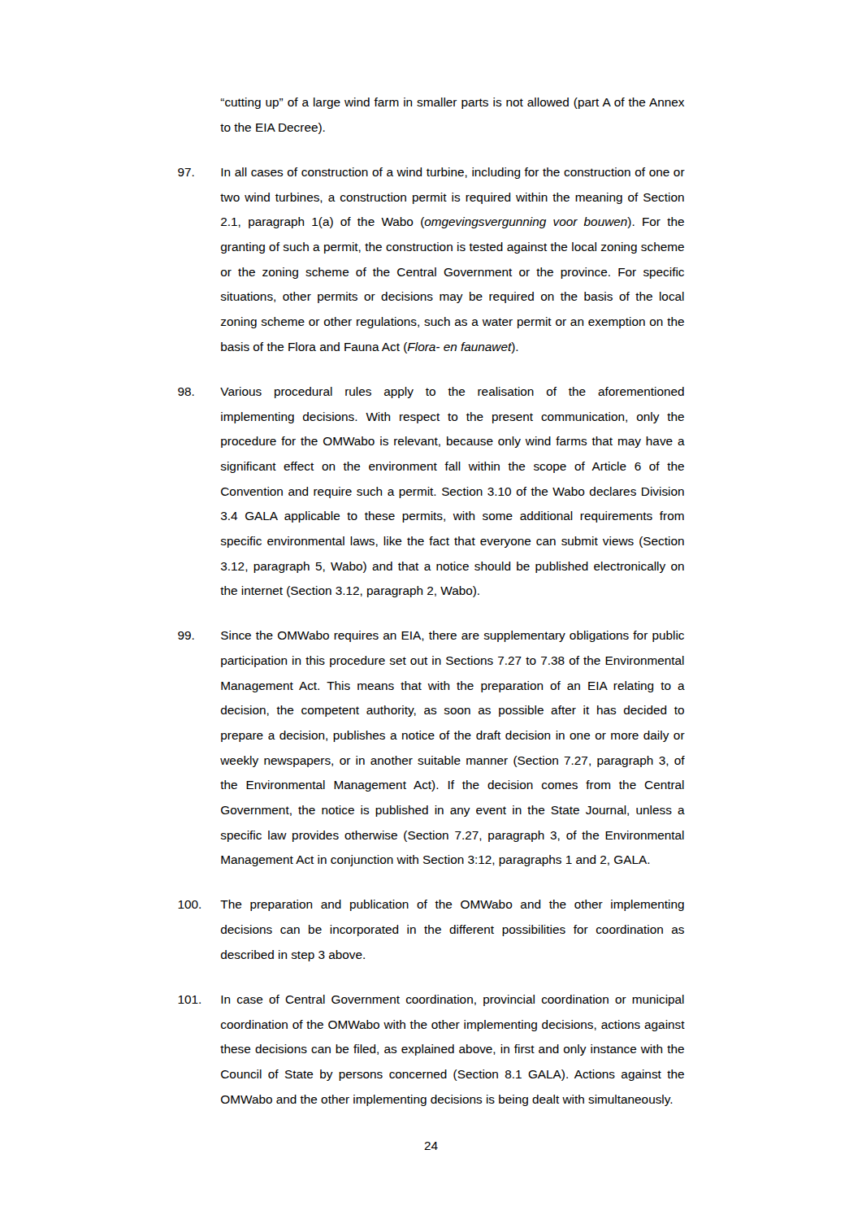“cutting up” of a large wind farm in smaller parts is not allowed (part A of the Annex to the EIA Decree).
97. In all cases of construction of a wind turbine, including for the construction of one or two wind turbines, a construction permit is required within the meaning of Section 2.1, paragraph 1(a) of the Wabo (omgevingsvergunning voor bouwen). For the granting of such a permit, the construction is tested against the local zoning scheme or the zoning scheme of the Central Government or the province. For specific situations, other permits or decisions may be required on the basis of the local zoning scheme or other regulations, such as a water permit or an exemption on the basis of the Flora and Fauna Act (Flora- en faunawet).
98. Various procedural rules apply to the realisation of the aforementioned implementing decisions. With respect to the present communication, only the procedure for the OMWabo is relevant, because only wind farms that may have a significant effect on the environment fall within the scope of Article 6 of the Convention and require such a permit. Section 3.10 of the Wabo declares Division 3.4 GALA applicable to these permits, with some additional requirements from specific environmental laws, like the fact that everyone can submit views (Section 3.12, paragraph 5, Wabo) and that a notice should be published electronically on the internet (Section 3.12, paragraph 2, Wabo).
99. Since the OMWabo requires an EIA, there are supplementary obligations for public participation in this procedure set out in Sections 7.27 to 7.38 of the Environmental Management Act. This means that with the preparation of an EIA relating to a decision, the competent authority, as soon as possible after it has decided to prepare a decision, publishes a notice of the draft decision in one or more daily or weekly newspapers, or in another suitable manner (Section 7.27, paragraph 3, of the Environmental Management Act). If the decision comes from the Central Government, the notice is published in any event in the State Journal, unless a specific law provides otherwise (Section 7.27, paragraph 3, of the Environmental Management Act in conjunction with Section 3:12, paragraphs 1 and 2, GALA.
100. The preparation and publication of the OMWabo and the other implementing decisions can be incorporated in the different possibilities for coordination as described in step 3 above.
101. In case of Central Government coordination, provincial coordination or municipal coordination of the OMWabo with the other implementing decisions, actions against these decisions can be filed, as explained above, in first and only instance with the Council of State by persons concerned (Section 8.1 GALA). Actions against the OMWabo and the other implementing decisions is being dealt with simultaneously.
24